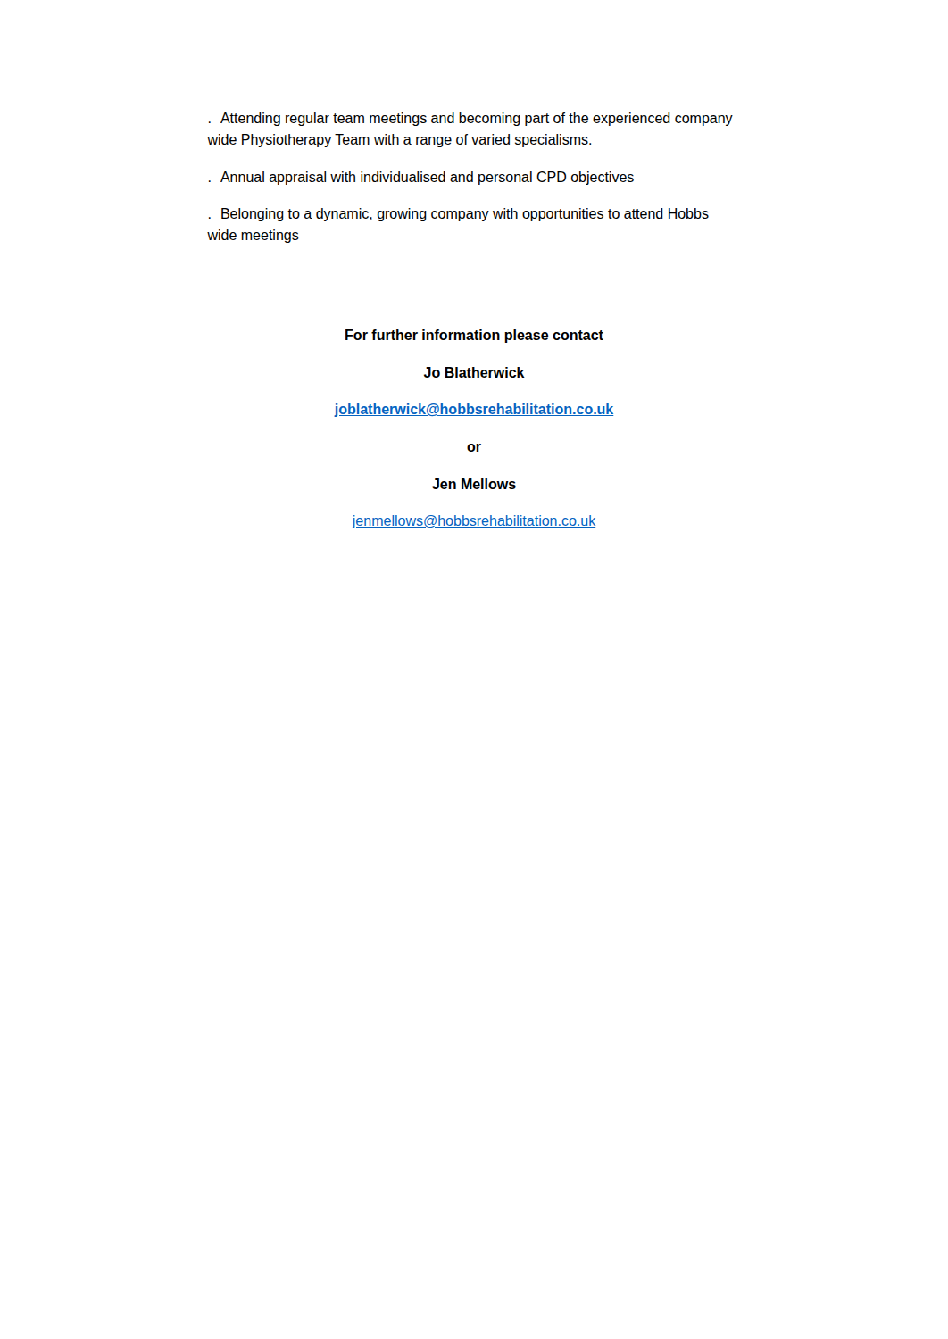. Attending regular team meetings and becoming part of the experienced company wide Physiotherapy Team with a range of varied specialisms.
. Annual appraisal with individualised and personal CPD objectives
. Belonging to a dynamic, growing company with opportunities to attend Hobbs wide meetings
For further information please contact
Jo Blatherwick
joblatherwick@hobbsrehabilitation.co.uk
or
Jen Mellows
jenmellows@hobbsrehabilitation.co.uk